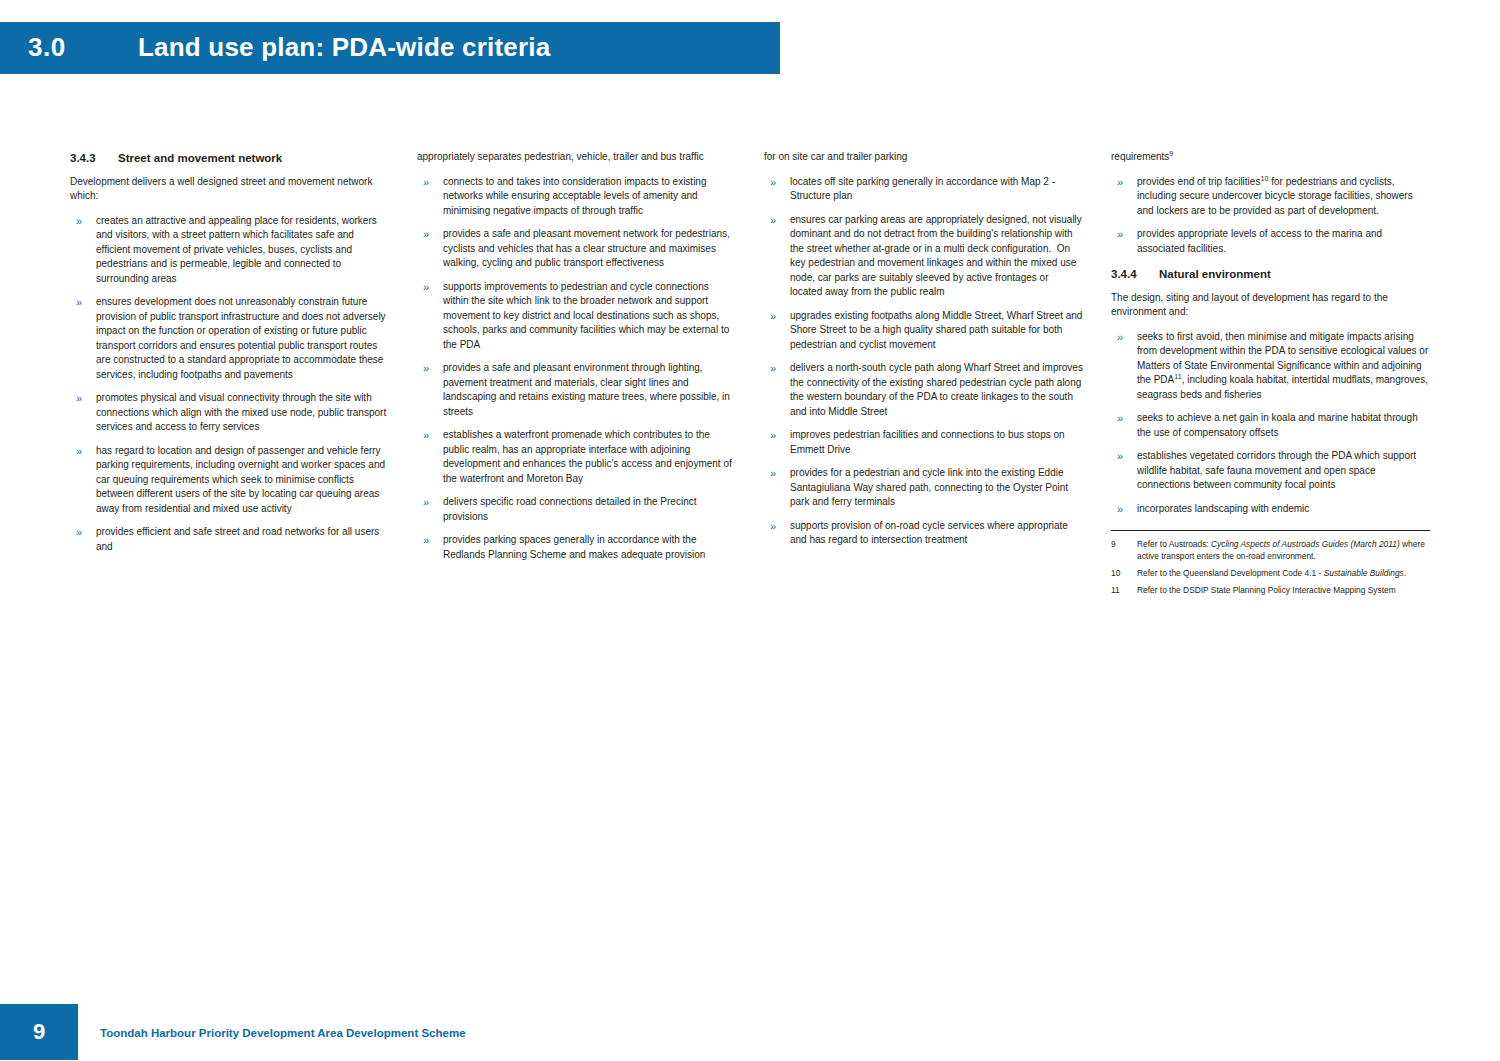3.0 Land use plan: PDA-wide criteria
3.4.3 Street and movement network
Development delivers a well designed street and movement network which:
creates an attractive and appealing place for residents, workers and visitors, with a street pattern which facilitates safe and efficient movement of private vehicles, buses, cyclists and pedestrians and is permeable, legible and connected to surrounding areas
ensures development does not unreasonably constrain future provision of public transport infrastructure and does not adversely impact on the function or operation of existing or future public transport corridors and ensures potential public transport routes are constructed to a standard appropriate to accommodate these services, including footpaths and pavements
promotes physical and visual connectivity through the site with connections which align with the mixed use node, public transport services and access to ferry services
has regard to location and design of passenger and vehicle ferry parking requirements, including overnight and worker spaces and car queuing requirements which seek to minimise conflicts between different users of the site by locating car queuing areas away from residential and mixed use activity
provides efficient and safe street and road networks for all users and
appropriately separates pedestrian, vehicle, trailer and bus traffic
connects to and takes into consideration impacts to existing networks while ensuring acceptable levels of amenity and minimising negative impacts of through traffic
provides a safe and pleasant movement network for pedestrians, cyclists and vehicles that has a clear structure and maximises walking, cycling and public transport effectiveness
supports improvements to pedestrian and cycle connections within the site which link to the broader network and support movement to key district and local destinations such as shops, schools, parks and community facilities which may be external to the PDA
provides a safe and pleasant environment through lighting, pavement treatment and materials, clear sight lines and landscaping and retains existing mature trees, where possible, in streets
establishes a waterfront promenade which contributes to the public realm, has an appropriate interface with adjoining development and enhances the public's access and enjoyment of the waterfront and Moreton Bay
delivers specific road connections detailed in the Precinct provisions
provides parking spaces generally in accordance with the Redlands Planning Scheme and makes adequate provision
for on site car and trailer parking
locates off site parking generally in accordance with Map 2 - Structure plan
ensures car parking areas are appropriately designed, not visually dominant and do not detract from the building's relationship with the street whether at-grade or in a multi deck configuration. On key pedestrian and movement linkages and within the mixed use node, car parks are suitably sleeved by active frontages or located away from the public realm
upgrades existing footpaths along Middle Street, Wharf Street and Shore Street to be a high quality shared path suitable for both pedestrian and cyclist movement
delivers a north-south cycle path along Wharf Street and improves the connectivity of the existing shared pedestrian cycle path along the western boundary of the PDA to create linkages to the south and into Middle Street
improves pedestrian facilities and connections to bus stops on Emmett Drive
provides for a pedestrian and cycle link into the existing Eddie Santagiuliana Way shared path, connecting to the Oyster Point park and ferry terminals
supports provision of on-road cycle services where appropriate and has regard to intersection treatment
requirements9
provides end of trip facilities10 for pedestrians and cyclists, including secure undercover bicycle storage facilities, showers and lockers are to be provided as part of development.
provides appropriate levels of access to the marina and associated facilities.
3.4.4 Natural environment
The design, siting and layout of development has regard to the environment and:
seeks to first avoid, then minimise and mitigate impacts arising from development within the PDA to sensitive ecological values or Matters of State Environmental Significance within and adjoining the PDA11, including koala habitat, intertidal mudflats, mangroves, seagrass beds and fisheries
seeks to achieve a net gain in koala and marine habitat through the use of compensatory offsets
establishes vegetated corridors through the PDA which support wildlife habitat, safe fauna movement and open space connections between community focal points
incorporates landscaping with endemic
9
Refer to Austroads: Cycling Aspects of Austroads Guides (March 2011) where active transport enters the on-road environment.
10
Refer to the Queensland Development Code 4.1 - Sustainable Buildings.
11
Refer to the DSDIP State Planning Policy Interactive Mapping System
9
Toondah Harbour Priority Development Area Development Scheme